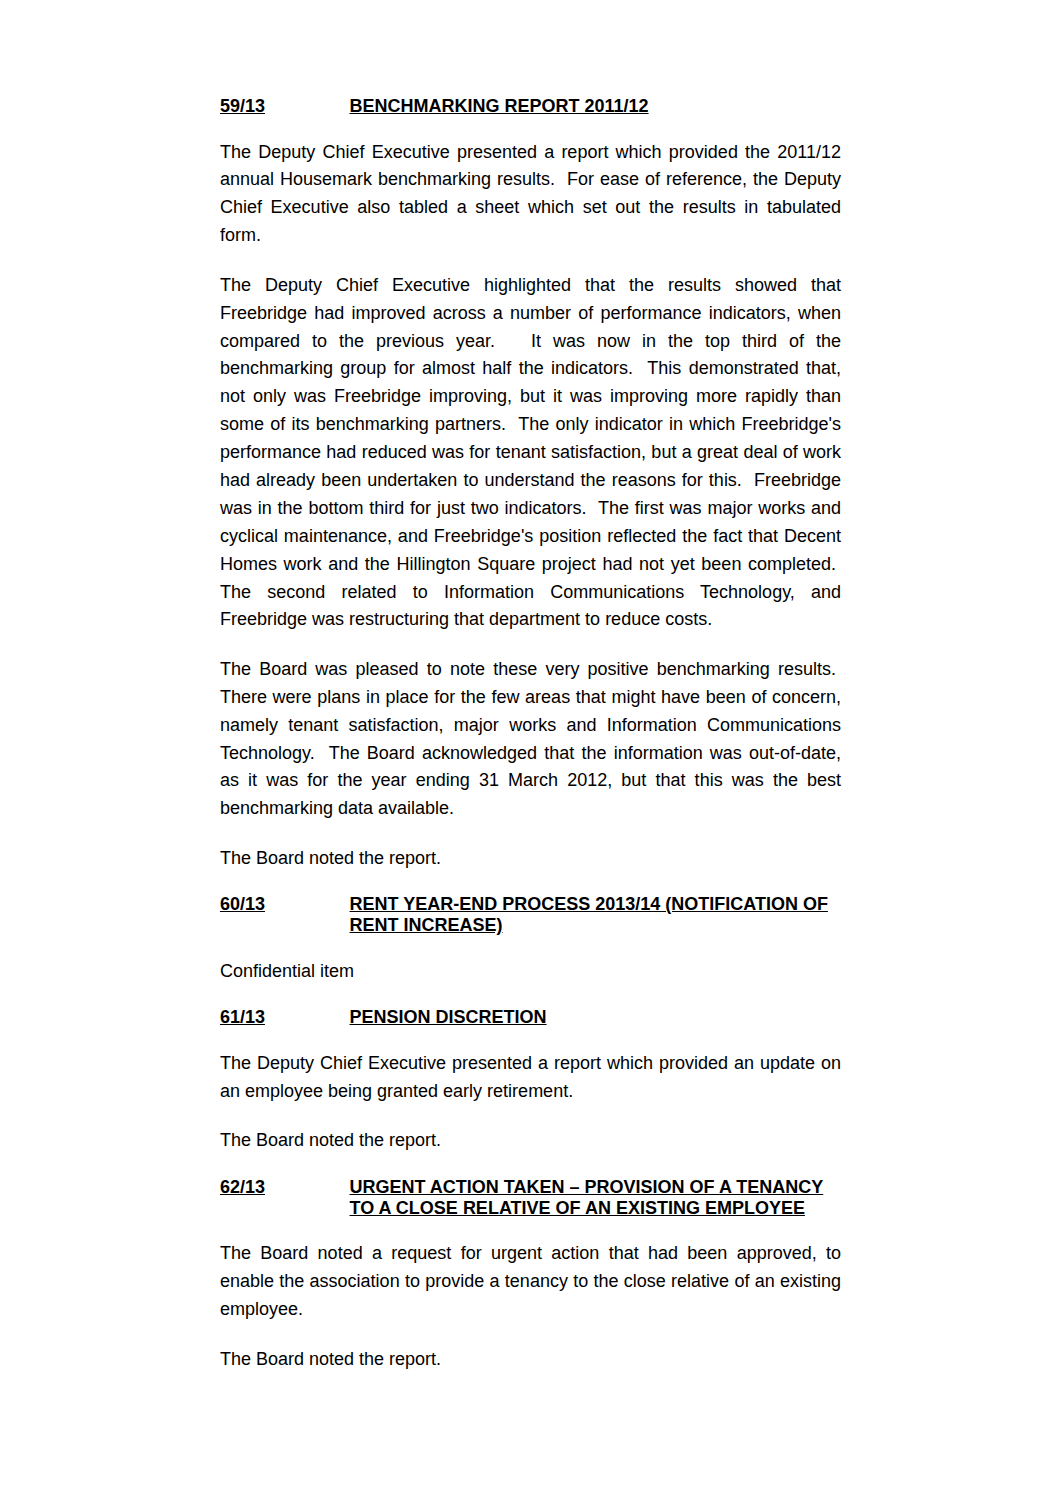59/13 BENCHMARKING REPORT 2011/12
The Deputy Chief Executive presented a report which provided the 2011/12 annual Housemark benchmarking results. For ease of reference, the Deputy Chief Executive also tabled a sheet which set out the results in tabulated form.
The Deputy Chief Executive highlighted that the results showed that Freebridge had improved across a number of performance indicators, when compared to the previous year. It was now in the top third of the benchmarking group for almost half the indicators. This demonstrated that, not only was Freebridge improving, but it was improving more rapidly than some of its benchmarking partners. The only indicator in which Freebridge's performance had reduced was for tenant satisfaction, but a great deal of work had already been undertaken to understand the reasons for this. Freebridge was in the bottom third for just two indicators. The first was major works and cyclical maintenance, and Freebridge's position reflected the fact that Decent Homes work and the Hillington Square project had not yet been completed. The second related to Information Communications Technology, and Freebridge was restructuring that department to reduce costs.
The Board was pleased to note these very positive benchmarking results. There were plans in place for the few areas that might have been of concern, namely tenant satisfaction, major works and Information Communications Technology. The Board acknowledged that the information was out-of-date, as it was for the year ending 31 March 2012, but that this was the best benchmarking data available.
The Board noted the report.
60/13 RENT YEAR-END PROCESS 2013/14 (NOTIFICATION OF RENT INCREASE)
Confidential item
61/13 PENSION DISCRETION
The Deputy Chief Executive presented a report which provided an update on an employee being granted early retirement.
The Board noted the report.
62/13 URGENT ACTION TAKEN – PROVISION OF A TENANCY TO A CLOSE RELATIVE OF AN EXISTING EMPLOYEE
The Board noted a request for urgent action that had been approved, to enable the association to provide a tenancy to the close relative of an existing employee.
The Board noted the report.